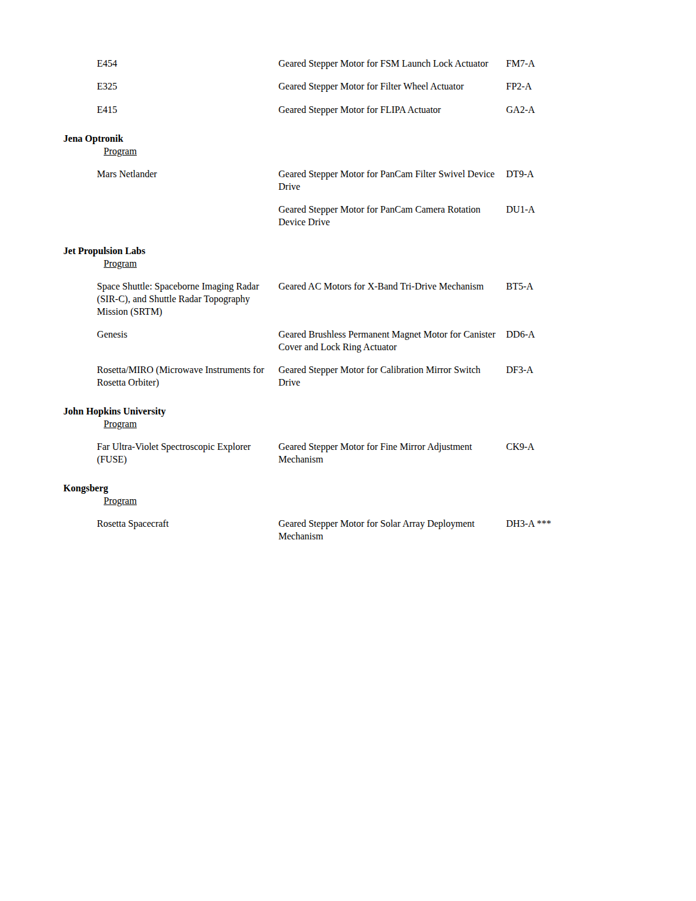| E454 | Geared Stepper Motor for FSM Launch Lock Actuator | FM7-A |
| E325 | Geared Stepper Motor for Filter Wheel Actuator | FP2-A |
| E415 | Geared Stepper Motor for FLIPA Actuator | GA2-A |
| Jena Optronik |
| Program |
| Mars Netlander | Geared Stepper Motor for PanCam Filter Swivel Device Drive | DT9-A |
| | Geared Stepper Motor for PanCam Camera Rotation Device Drive | DU1-A |
| Jet Propulsion Labs |
| Program |
| Space Shuttle: Spaceborne Imaging Radar (SIR-C), and Shuttle Radar Topography Mission (SRTM) | Geared AC Motors for X-Band Tri-Drive Mechanism | BT5-A |
| Genesis | Geared Brushless Permanent Magnet Motor for Canister Cover and Lock Ring Actuator | DD6-A |
| Rosetta/MIRO (Microwave Instruments for Rosetta Orbiter) | Geared Stepper Motor for Calibration Mirror Switch Drive | DF3-A |
| John Hopkins University |
| Program |
| Far Ultra-Violet Spectroscopic Explorer (FUSE) | Geared Stepper Motor for Fine Mirror Adjustment Mechanism | CK9-A |
| Kongsberg |
| Program |
| Rosetta Spacecraft | Geared Stepper Motor for Solar Array Deployment Mechanism | DH3-A *** |